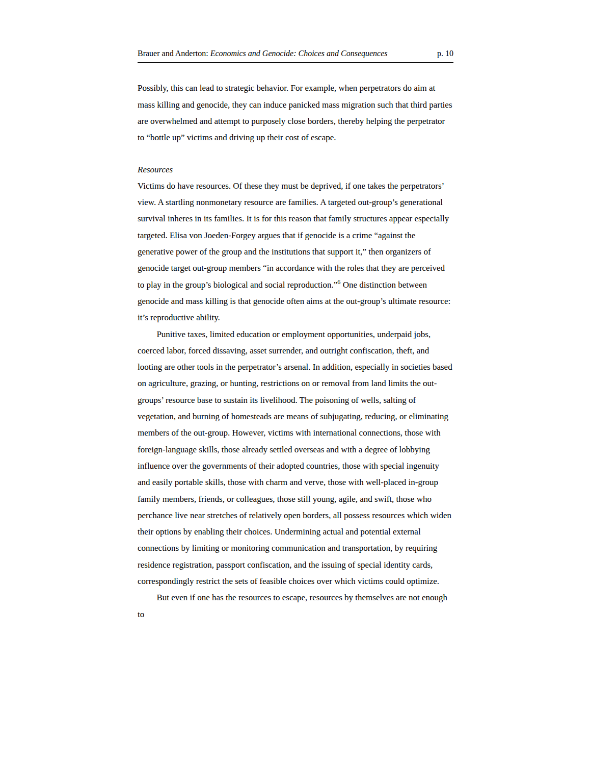Brauer and Anderton: Economics and Genocide: Choices and Consequences p. 10
Possibly, this can lead to strategic behavior. For example, when perpetrators do aim at mass killing and genocide, they can induce panicked mass migration such that third parties are overwhelmed and attempt to purposely close borders, thereby helping the perpetrator to “bottle up” victims and driving up their cost of escape.
Resources
Victims do have resources. Of these they must be deprived, if one takes the perpetrators’ view. A startling nonmonetary resource are families. A targeted out-group’s generational survival inheres in its families. It is for this reason that family structures appear especially targeted. Elisa von Joeden-Forgey argues that if genocide is a crime “against the generative power of the group and the institutions that support it,” then organizers of genocide target out-group members “in accordance with the roles that they are perceived to play in the group’s biological and social reproduction.”6 One distinction between genocide and mass killing is that genocide often aims at the out-group’s ultimate resource: it’s reproductive ability.
Punitive taxes, limited education or employment opportunities, underpaid jobs, coerced labor, forced dissaving, asset surrender, and outright confiscation, theft, and looting are other tools in the perpetrator’s arsenal. In addition, especially in societies based on agriculture, grazing, or hunting, restrictions on or removal from land limits the out-groups’ resource base to sustain its livelihood. The poisoning of wells, salting of vegetation, and burning of homesteads are means of subjugating, reducing, or eliminating members of the out-group. However, victims with international connections, those with foreign-language skills, those already settled overseas and with a degree of lobbying influence over the governments of their adopted countries, those with special ingenuity and easily portable skills, those with charm and verve, those with well-placed in-group family members, friends, or colleagues, those still young, agile, and swift, those who perchance live near stretches of relatively open borders, all possess resources which widen their options by enabling their choices. Undermining actual and potential external connections by limiting or monitoring communication and transportation, by requiring residence registration, passport confiscation, and the issuing of special identity cards, correspondingly restrict the sets of feasible choices over which victims could optimize.
But even if one has the resources to escape, resources by themselves are not enough to